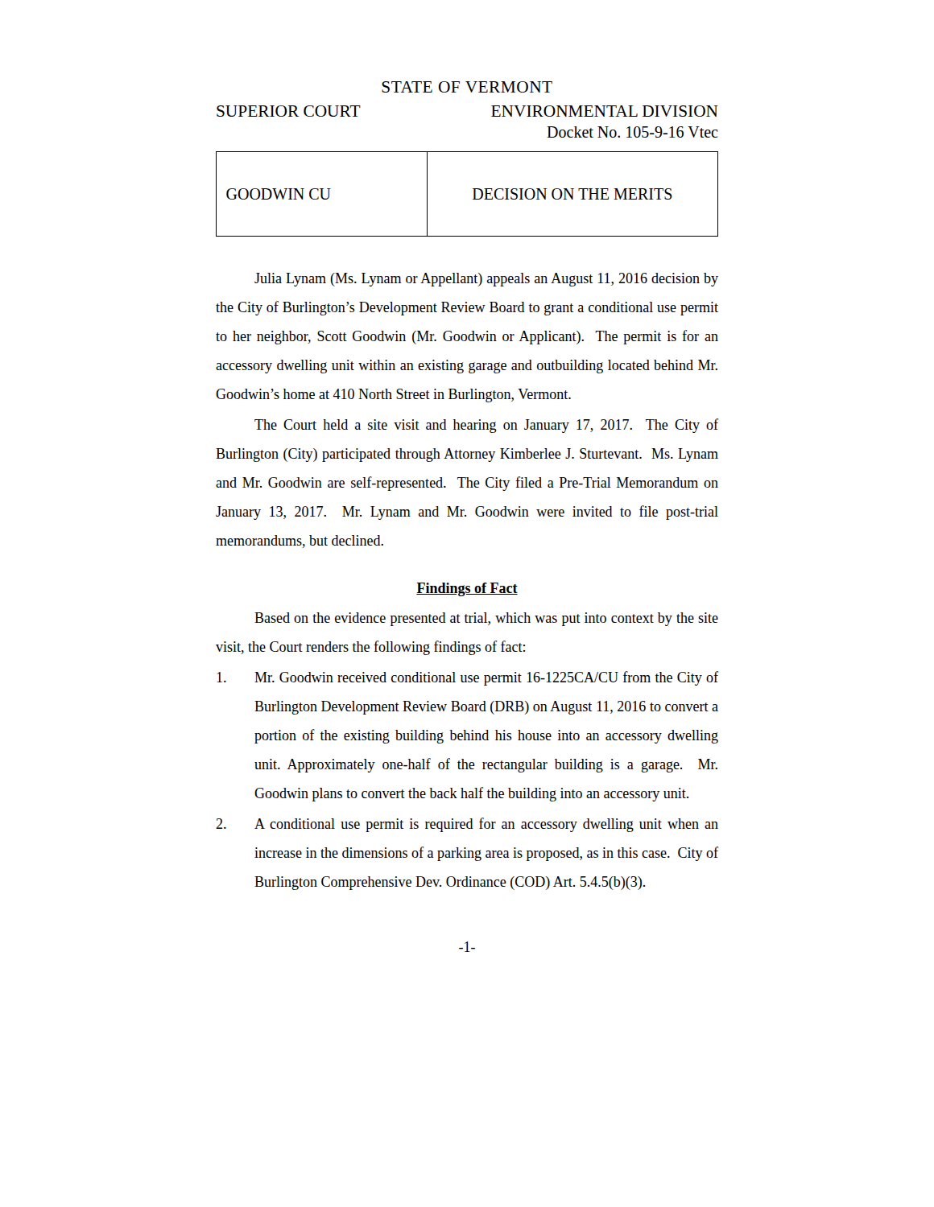STATE OF VERMONT
SUPERIOR COURT
ENVIRONMENTAL DIVISION Docket No. 105-9-16 Vtec
| GOODWIN CU | DECISION ON THE MERITS |
Julia Lynam (Ms. Lynam or Appellant) appeals an August 11, 2016 decision by the City of Burlington’s Development Review Board to grant a conditional use permit to her neighbor, Scott Goodwin (Mr. Goodwin or Applicant). The permit is for an accessory dwelling unit within an existing garage and outbuilding located behind Mr. Goodwin’s home at 410 North Street in Burlington, Vermont.
The Court held a site visit and hearing on January 17, 2017. The City of Burlington (City) participated through Attorney Kimberlee J. Sturtevant. Ms. Lynam and Mr. Goodwin are self-represented. The City filed a Pre-Trial Memorandum on January 13, 2017. Mr. Lynam and Mr. Goodwin were invited to file post-trial memorandums, but declined.
Findings of Fact
Based on the evidence presented at trial, which was put into context by the site visit, the Court renders the following findings of fact:
Mr. Goodwin received conditional use permit 16-1225CA/CU from the City of Burlington Development Review Board (DRB) on August 11, 2016 to convert a portion of the existing building behind his house into an accessory dwelling unit. Approximately one-half of the rectangular building is a garage. Mr. Goodwin plans to convert the back half the building into an accessory unit.
A conditional use permit is required for an accessory dwelling unit when an increase in the dimensions of a parking area is proposed, as in this case. City of Burlington Comprehensive Dev. Ordinance (COD) Art. 5.4.5(b)(3).
-1-